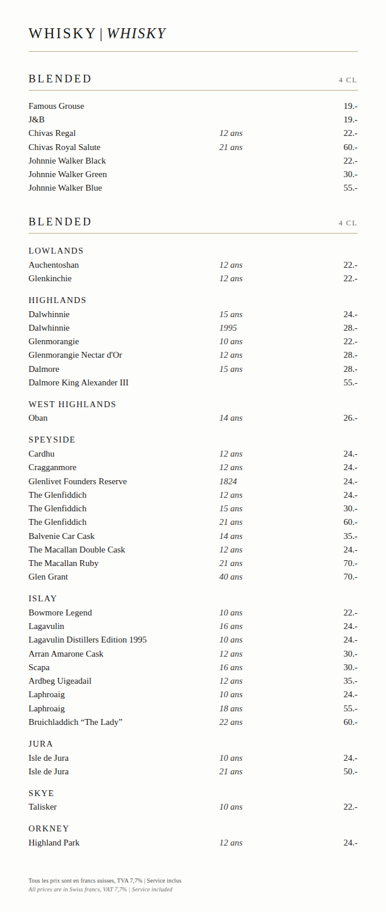WHISKY|WHISKY
Blended
4 cl
| Famous Grouse | | 19.- |
| J&B | | 19.- |
| Chivas Regal | 12 ans | 22.- |
| Chivas Royal Salute | 21 ans | 60.- |
| Johnnie Walker Black | | 22.- |
| Johnnie Walker Green | | 30.- |
| Johnnie Walker Blue | | 55.- |
Blended
4 cl
| Lowlands |
| Auchentoshan | 12 ans | 22.- |
| Glenkinchie | 12 ans | 22.- |
| Highlands |
| Dalwhinnie | 15 ans | 24.- |
| Dalwhinnie | 1995 | 28.- |
| Glenmorangie | 10 ans | 22.- |
| Glenmorangie Nectar d'Or | 12 ans | 28.- |
| Dalmore | 15 ans | 28.- |
| Dalmore King Alexander III | | 55.- |
| West Highlands |
| Oban | 14 ans | 26.- |
| Speyside |
| Cardhu | 12 ans | 24.- |
| Cragganmore | 12 ans | 24.- |
| Glenlivet Founders Reserve | 1824 | 24.- |
| The Glenfiddich | 12 ans | 24.- |
| The Glenfiddich | 15 ans | 30.- |
| The Glenfiddich | 21 ans | 60.- |
| Balvenie Car Cask | 14 ans | 35.- |
| The Macallan Double Cask | 12 ans | 24.- |
| The Macallan Ruby | 21 ans | 70.- |
| Glen Grant | 40 ans | 70.- |
| Islay |
| Bowmore Legend | 10 ans | 22.- |
| Lagavulin | 16 ans | 24.- |
| Lagavulin Distillers Edition 1995 | 10 ans | 24.- |
| Arran Amarone Cask | 12 ans | 30.- |
| Scapa | 16 ans | 30.- |
| Ardbeg Uigeadail | 12 ans | 35.- |
| Laphroaig | 10 ans | 24.- |
| Laphroaig | 18 ans | 55.- |
| Bruichladdich “The Lady” | 22 ans | 60.- |
| Jura |
| Isle de Jura | 10 ans | 24.- |
| Isle de Jura | 21 ans | 50.- |
| Skye |
| Talisker | 10 ans | 22.- |
| Orkney |
| Highland Park | 12 ans | 24.- |
Tous les prix sont en francs suisses, TVA 7,7% | Service inclus
All prices are in Swiss francs, VAT 7,7% | Service included